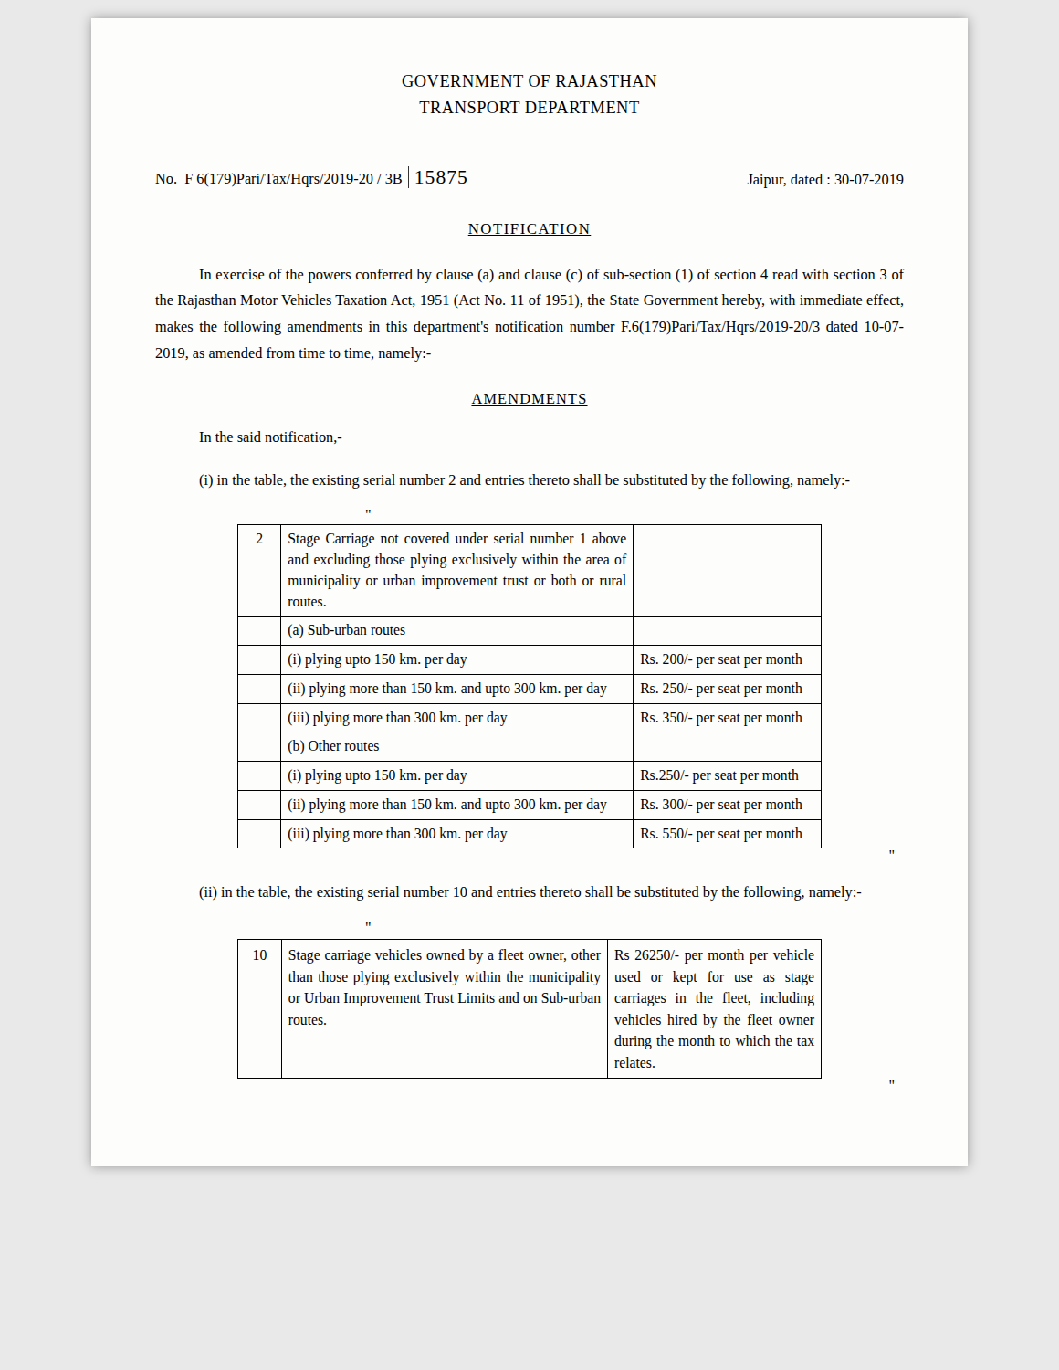GOVERNMENT OF RAJASTHAN
TRANSPORT DEPARTMENT
No. F 6(179)Pari/Tax/Hqrs/2019-20 / 3B 15875
Jaipur, dated : 30-07-2019
NOTIFICATION
In exercise of the powers conferred by clause (a) and clause (c) of sub-section (1) of section 4 read with section 3 of the Rajasthan Motor Vehicles Taxation Act, 1951 (Act No. 11 of 1951), the State Government hereby, with immediate effect, makes the following amendments in this department's notification number F.6(179)Pari/Tax/Hqrs/2019-20/3 dated 10-07-2019, as amended from time to time, namely:-
AMENDMENTS
In the said notification,-
(i) in the table, the existing serial number 2 and entries thereto shall be substituted by the following, namely:-
"
| 2 | Stage Carriage not covered under serial number 1 above and excluding those plying exclusively within the area of municipality or urban improvement trust or both or rural routes. | |
| | (a) Sub-urban routes | |
| | (i) plying upto 150 km. per day | Rs. 200/- per seat per month |
| | (ii) plying more than 150 km. and upto 300 km. per day | Rs. 250/- per seat per month |
| | (iii) plying more than 300 km. per day | Rs. 350/- per seat per month |
| | (b) Other routes | |
| | (i) plying upto 150 km. per day | Rs.250/- per seat per month |
| | (ii) plying more than 150 km. and upto 300 km. per day | Rs. 300/- per seat per month |
| | (iii) plying more than 300 km. per day | Rs. 550/- per seat per month |
"
(ii) in the table, the existing serial number 10 and entries thereto shall be substituted by the following, namely:-
"
| 10 | Stage carriage vehicles owned by a fleet owner, other than those plying exclusively within the municipality or Urban Improvement Trust Limits and on Sub-urban routes. | Rs 26250/- per month per vehicle used or kept for use as stage carriages in the fleet, including vehicles hired by the fleet owner during the month to which the tax relates. |
"